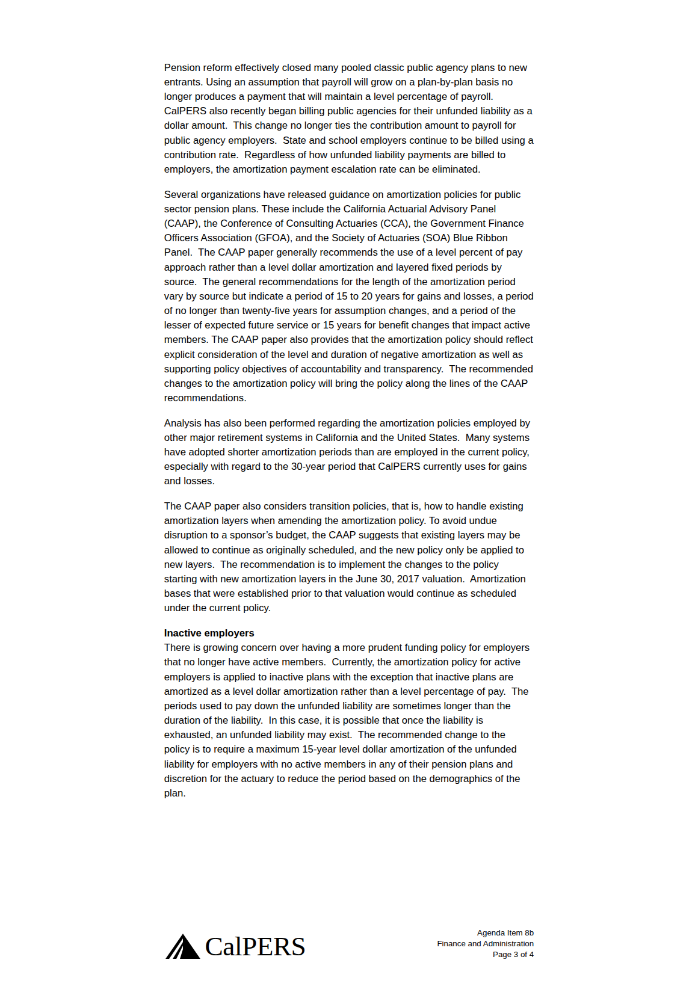Pension reform effectively closed many pooled classic public agency plans to new entrants. Using an assumption that payroll will grow on a plan-by-plan basis no longer produces a payment that will maintain a level percentage of payroll. CalPERS also recently began billing public agencies for their unfunded liability as a dollar amount. This change no longer ties the contribution amount to payroll for public agency employers. State and school employers continue to be billed using a contribution rate. Regardless of how unfunded liability payments are billed to employers, the amortization payment escalation rate can be eliminated.
Several organizations have released guidance on amortization policies for public sector pension plans. These include the California Actuarial Advisory Panel (CAAP), the Conference of Consulting Actuaries (CCA), the Government Finance Officers Association (GFOA), and the Society of Actuaries (SOA) Blue Ribbon Panel. The CAAP paper generally recommends the use of a level percent of pay approach rather than a level dollar amortization and layered fixed periods by source. The general recommendations for the length of the amortization period vary by source but indicate a period of 15 to 20 years for gains and losses, a period of no longer than twenty-five years for assumption changes, and a period of the lesser of expected future service or 15 years for benefit changes that impact active members. The CAAP paper also provides that the amortization policy should reflect explicit consideration of the level and duration of negative amortization as well as supporting policy objectives of accountability and transparency. The recommended changes to the amortization policy will bring the policy along the lines of the CAAP recommendations.
Analysis has also been performed regarding the amortization policies employed by other major retirement systems in California and the United States. Many systems have adopted shorter amortization periods than are employed in the current policy, especially with regard to the 30-year period that CalPERS currently uses for gains and losses.
The CAAP paper also considers transition policies, that is, how to handle existing amortization layers when amending the amortization policy. To avoid undue disruption to a sponsor’s budget, the CAAP suggests that existing layers may be allowed to continue as originally scheduled, and the new policy only be applied to new layers. The recommendation is to implement the changes to the policy starting with new amortization layers in the June 30, 2017 valuation. Amortization bases that were established prior to that valuation would continue as scheduled under the current policy.
Inactive employers
There is growing concern over having a more prudent funding policy for employers that no longer have active members. Currently, the amortization policy for active employers is applied to inactive plans with the exception that inactive plans are amortized as a level dollar amortization rather than a level percentage of pay. The periods used to pay down the unfunded liability are sometimes longer than the duration of the liability. In this case, it is possible that once the liability is exhausted, an unfunded liability may exist. The recommended change to the policy is to require a maximum 15-year level dollar amortization of the unfunded liability for employers with no active members in any of their pension plans and discretion for the actuary to reduce the period based on the demographics of the plan.
CalPERS
Agenda Item 8b
Finance and Administration
Page 3 of 4